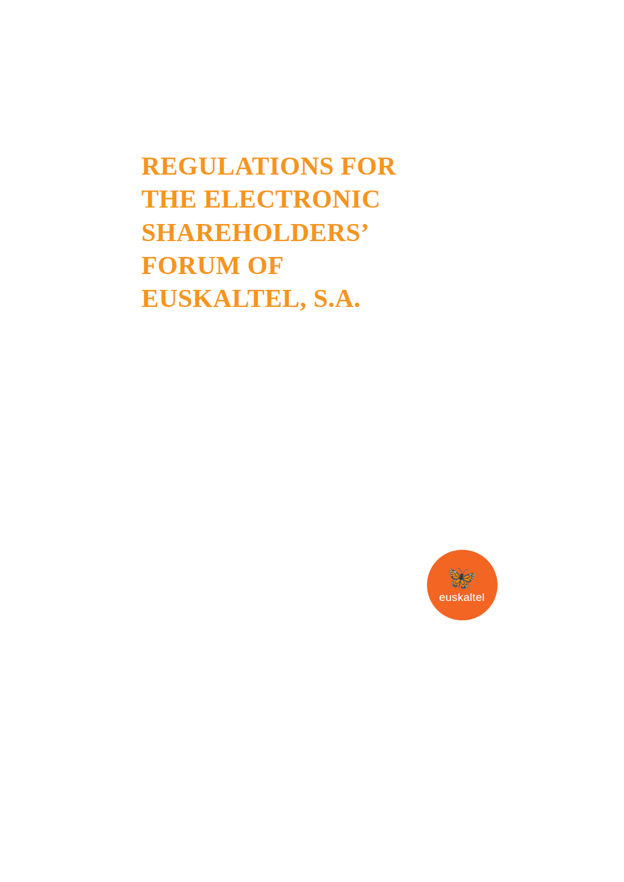Regulations for the Electronic Shareholders’ Forum of Euskaltel, S.A.
🦋
euskaltel